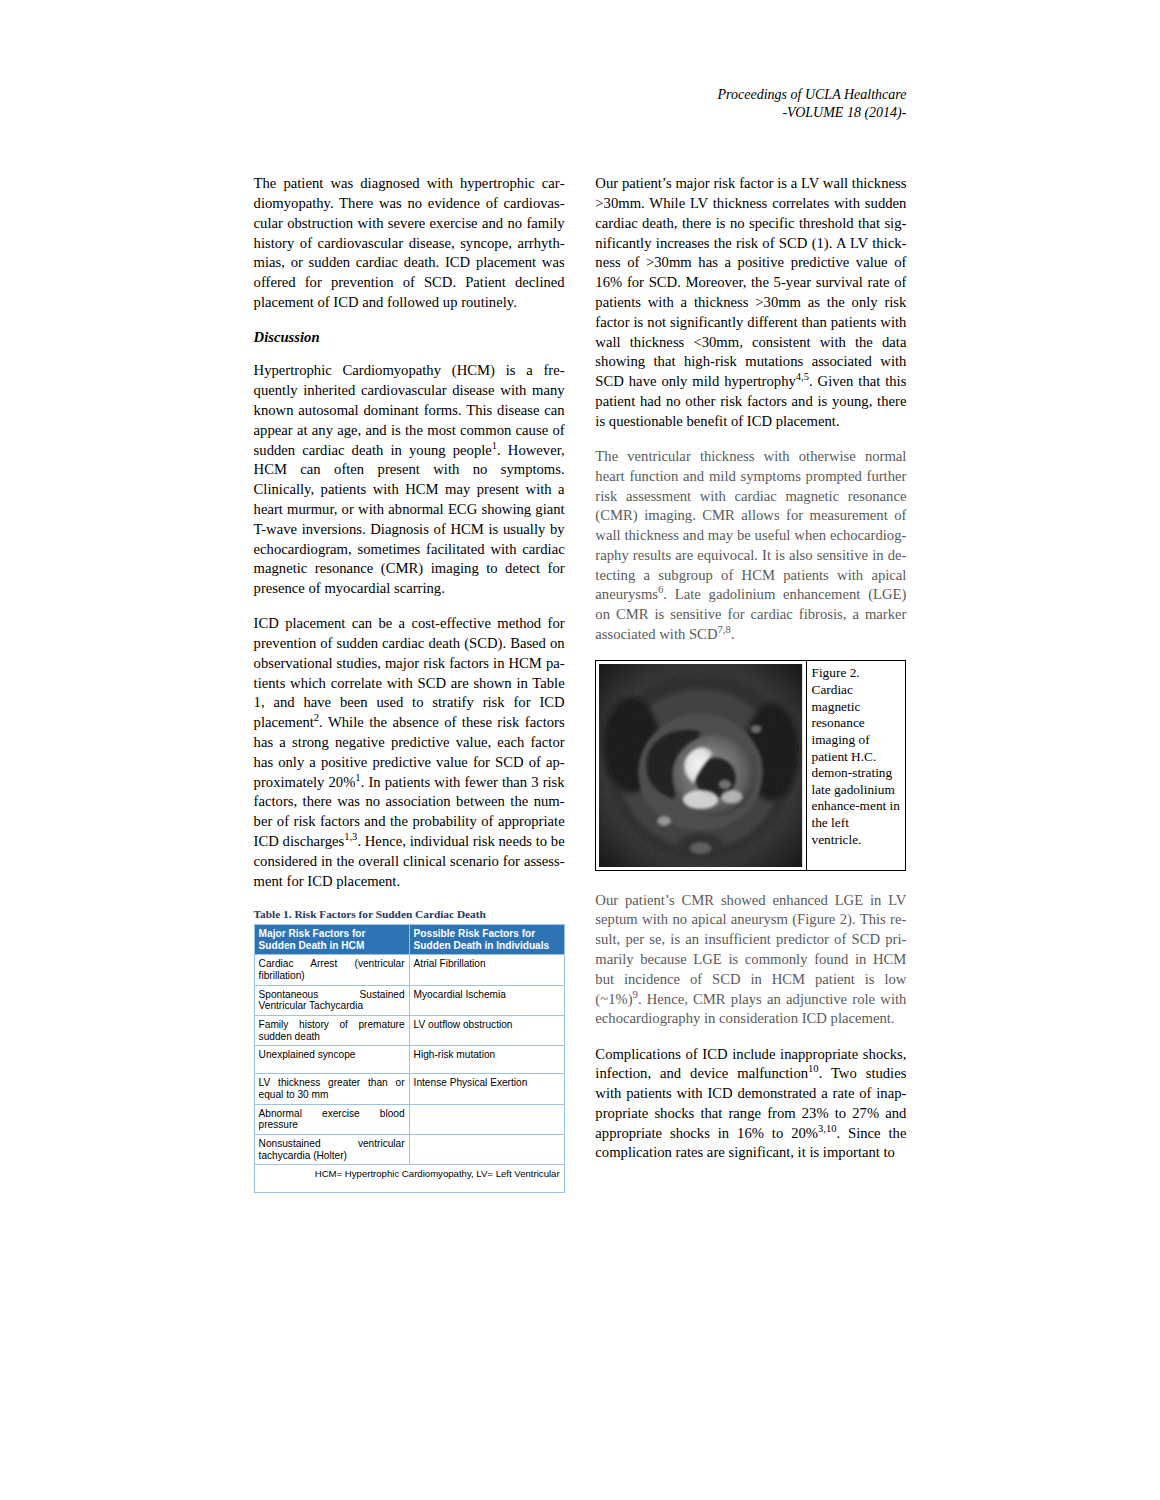Proceedings of UCLA Healthcare
-VOLUME 18 (2014)-
The patient was diagnosed with hypertrophic cardiomyopathy. There was no evidence of cardiovascular obstruction with severe exercise and no family history of cardiovascular disease, syncope, arrhythmias, or sudden cardiac death. ICD placement was offered for prevention of SCD. Patient declined placement of ICD and followed up routinely.
Discussion
Hypertrophic Cardiomyopathy (HCM) is a frequently inherited cardiovascular disease with many known autosomal dominant forms. This disease can appear at any age, and is the most common cause of sudden cardiac death in young people1. However, HCM can often present with no symptoms. Clinically, patients with HCM may present with a heart murmur, or with abnormal ECG showing giant T-wave inversions. Diagnosis of HCM is usually by echocardiogram, sometimes facilitated with cardiac magnetic resonance (CMR) imaging to detect for presence of myocardial scarring.
ICD placement can be a cost-effective method for prevention of sudden cardiac death (SCD). Based on observational studies, major risk factors in HCM patients which correlate with SCD are shown in Table 1, and have been used to stratify risk for ICD placement2. While the absence of these risk factors has a strong negative predictive value, each factor has only a positive predictive value for SCD of approximately 20%1. In patients with fewer than 3 risk factors, there was no association between the number of risk factors and the probability of appropriate ICD discharges1,3. Hence, individual risk needs to be considered in the overall clinical scenario for assessment for ICD placement.
Table 1. Risk Factors for Sudden Cardiac Death
| Major Risk Factors for Sudden Death in HCM | Possible Risk Factors for Sudden Death in Individuals |
| --- | --- |
| Cardiac Arrest (ventricular fibrillation) | Atrial Fibrillation |
| Spontaneous Sustained Ventricular Tachycardia | Myocardial Ischemia |
| Family history of premature sudden death | LV outflow obstruction |
| Unexplained syncope | High-risk mutation |
| LV thickness greater than or equal to 30 mm | Intense Physical Exertion |
| Abnormal exercise blood pressure | |
| Nonsustained ventricular tachycardia (Holter) | |
| HCM= Hypertrophic Cardiomyopathy, LV= Left Ventricular |
Our patient’s major risk factor is a LV wall thickness >30mm. While LV thickness correlates with sudden cardiac death, there is no specific threshold that significantly increases the risk of SCD (1). A LV thickness of >30mm has a positive predictive value of 16% for SCD. Moreover, the 5-year survival rate of patients with a thickness >30mm as the only risk factor is not significantly different than patients with wall thickness <30mm, consistent with the data showing that high-risk mutations associated with SCD have only mild hypertrophy4,5. Given that this patient had no other risk factors and is young, there is questionable benefit of ICD placement.
The ventricular thickness with otherwise normal heart function and mild symptoms prompted further risk assessment with cardiac magnetic resonance (CMR) imaging. CMR allows for measurement of wall thickness and may be useful when echocardiography results are equivocal. It is also sensitive in detecting a subgroup of HCM patients with apical aneurysms6. Late gadolinium enhancement (LGE) on CMR is sensitive for cardiac fibrosis, a marker associated with SCD7,8.
Figure 2. Cardiac magnetic resonance imaging of patient H.C. demon-strating late gadolinium enhance-ment in the left ventricle.
Our patient’s CMR showed enhanced LGE in LV septum with no apical aneurysm (Figure 2). This result, per se, is an insufficient predictor of SCD primarily because LGE is commonly found in HCM but incidence of SCD in HCM patient is low (~1%)9. Hence, CMR plays an adjunctive role with echocardiography in consideration ICD placement.
Complications of ICD include inappropriate shocks, infection, and device malfunction10. Two studies with patients with ICD demonstrated a rate of inappropriate shocks that range from 23% to 27% and appropriate shocks in 16% to 20%3,10. Since the complication rates are significant, it is important to